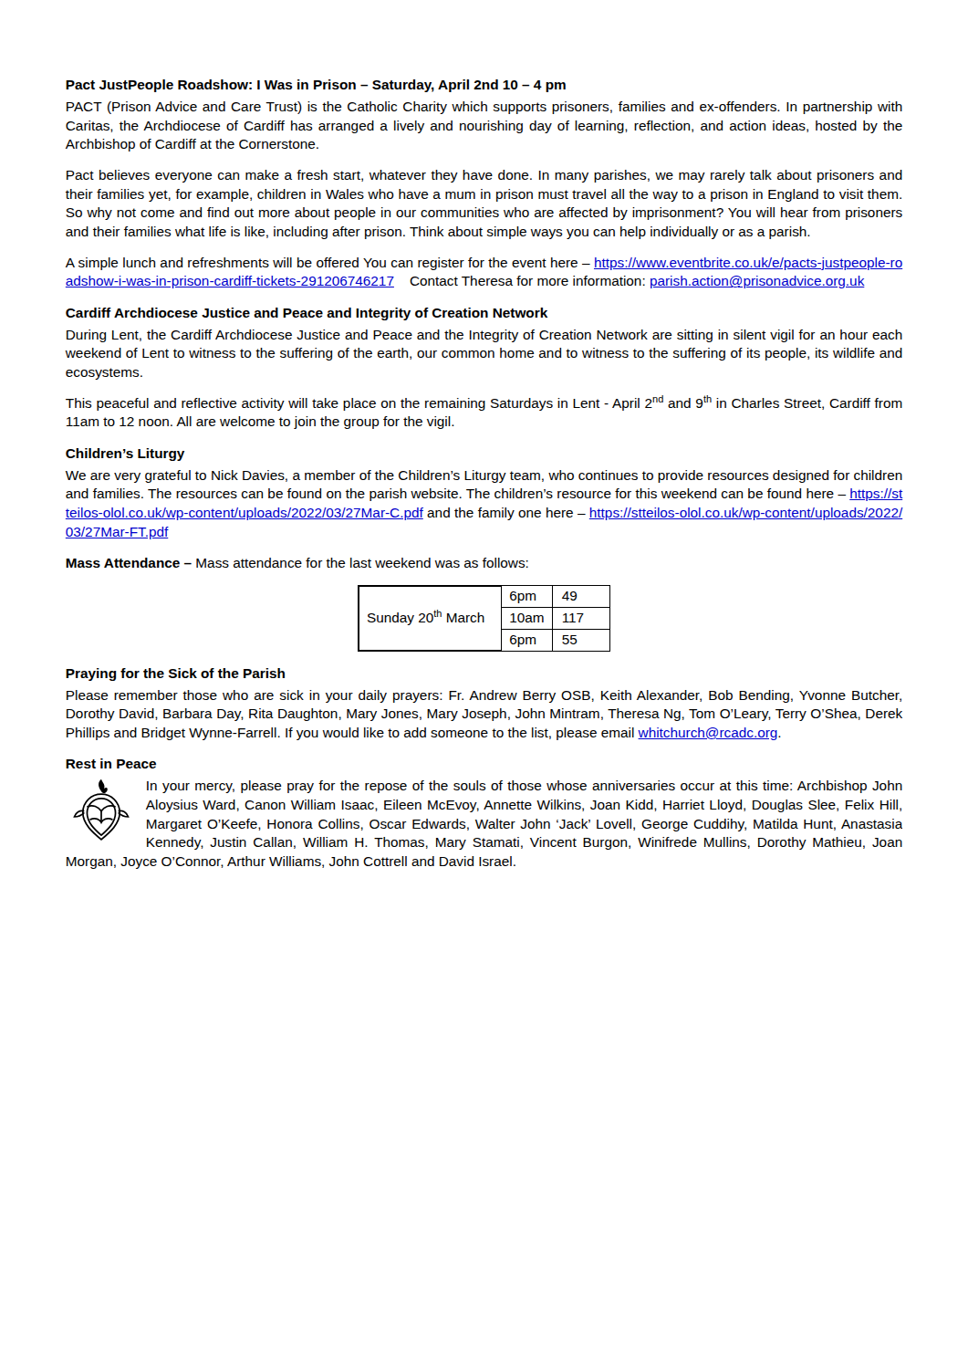Pact JustPeople Roadshow: I Was in Prison – Saturday, April 2nd 10 – 4 pm
PACT (Prison Advice and Care Trust) is the Catholic Charity which supports prisoners, families and ex-offenders. In partnership with Caritas, the Archdiocese of Cardiff has arranged a lively and nourishing day of learning, reflection, and action ideas, hosted by the Archbishop of Cardiff at the Cornerstone.
Pact believes everyone can make a fresh start, whatever they have done. In many parishes, we may rarely talk about prisoners and their families yet, for example, children in Wales who have a mum in prison must travel all the way to a prison in England to visit them. So why not come and find out more about people in our communities who are affected by imprisonment? You will hear from prisoners and their families what life is like, including after prison. Think about simple ways you can help individually or as a parish.
A simple lunch and refreshments will be offered You can register for the event here – https://www.eventbrite.co.uk/e/pacts-justpeople-roadshow-i-was-in-prison-cardiff-tickets-291206746217 Contact Theresa for more information: parish.action@prisonadvice.org.uk
Cardiff Archdiocese Justice and Peace and Integrity of Creation Network
During Lent, the Cardiff Archdiocese Justice and Peace and the Integrity of Creation Network are sitting in silent vigil for an hour each weekend of Lent to witness to the suffering of the earth, our common home and to witness to the suffering of its people, its wildlife and ecosystems.
This peaceful and reflective activity will take place on the remaining Saturdays in Lent - April 2nd and 9th in Charles Street, Cardiff from 11am to 12 noon. All are welcome to join the group for the vigil.
Children’s Liturgy
We are very grateful to Nick Davies, a member of the Children’s Liturgy team, who continues to provide resources designed for children and families. The resources can be found on the parish website. The children’s resource for this weekend can be found here – https://stteilos-olol.co.uk/wp-content/uploads/2022/03/27Mar-C.pdf and the family one here – https://stteilos-olol.co.uk/wp-content/uploads/2022/03/27Mar-FT.pdf
Mass Attendance – Mass attendance for the last weekend was as follows:
| Sunday 20 th March | 6pm | 49 |
| 10am | 117 |
| 6pm | 55 |
Praying for the Sick of the Parish
Please remember those who are sick in your daily prayers: Fr. Andrew Berry OSB, Keith Alexander, Bob Bending, Yvonne Butcher, Dorothy David, Barbara Day, Rita Daughton, Mary Jones, Mary Joseph, John Mintram, Theresa Ng, Tom O’Leary, Terry O’Shea, Derek Phillips and Bridget Wynne-Farrell. If you would like to add someone to the list, please email whitchurch@rcadc.org.
Rest in Peace
In your mercy, please pray for the repose of the souls of those whose anniversaries occur at this time: Archbishop John Aloysius Ward, Canon William Isaac, Eileen McEvoy, Annette Wilkins, Joan Kidd, Harriet Lloyd, Douglas Slee, Felix Hill, Margaret O’Keefe, Honora Collins, Oscar Edwards, Walter John ‘Jack’ Lovell, George Cuddihy, Matilda Hunt, Anastasia Kennedy, Justin Callan, William H. Thomas, Mary Stamati, Vincent Burgon, Winifrede Mullins, Dorothy Mathieu, Joan Morgan, Joyce O’Connor, Arthur Williams, John Cottrell and David Israel.